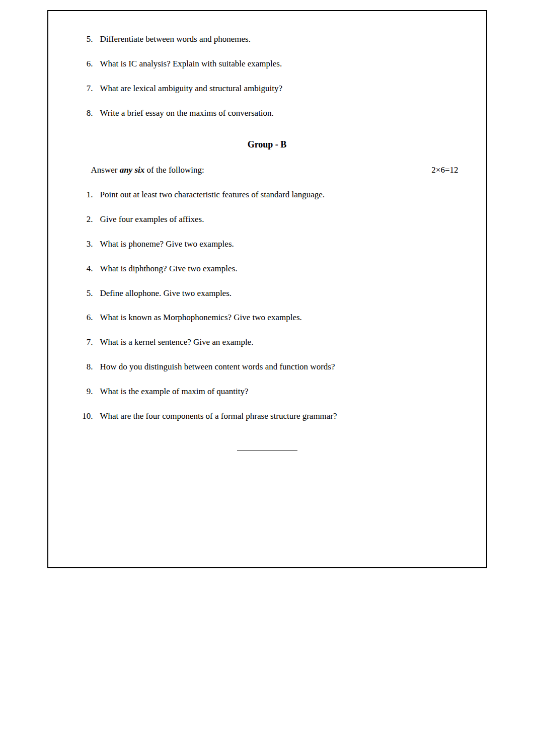5. Differentiate between words and phonemes.
6. What is IC analysis? Explain with suitable examples.
7. What are lexical ambiguity and structural ambiguity?
8. Write a brief essay on the maxims of conversation.
Group - B
Answer any six of the following: 2×6=12
1. Point out at least two characteristic features of standard language.
2. Give four examples of affixes.
3. What is phoneme? Give two examples.
4. What is diphthong? Give two examples.
5. Define allophone. Give two examples.
6. What is known as Morphophonemics? Give two examples.
7. What is a kernel sentence? Give an example.
8. How do you distinguish between content words and function words?
9. What is the example of maxim of quantity?
10. What are the four components of a formal phrase structure grammar?